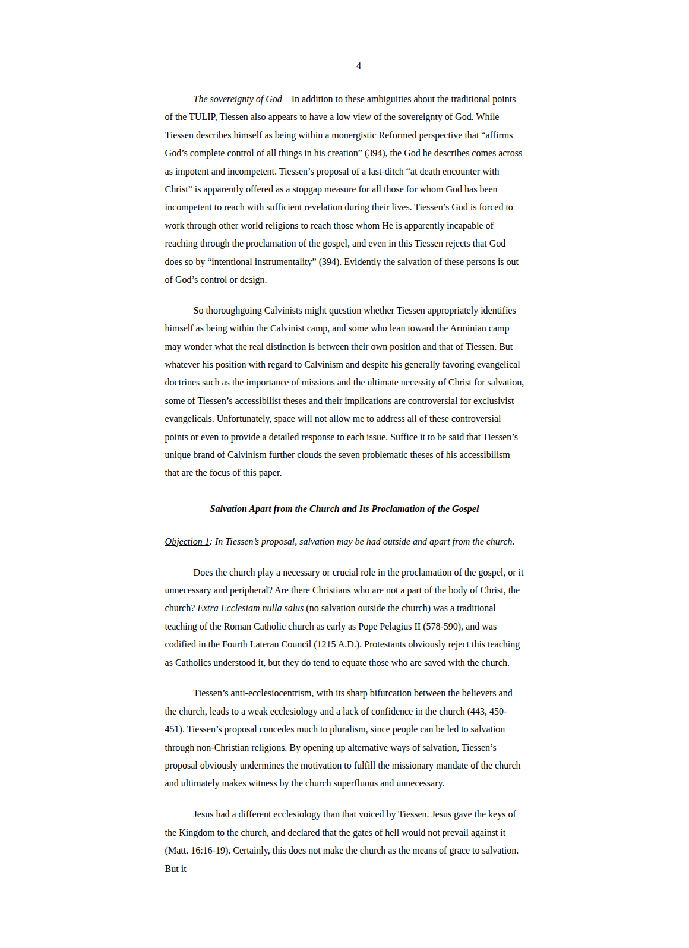4
The sovereignty of God – In addition to these ambiguities about the traditional points of the TULIP, Tiessen also appears to have a low view of the sovereignty of God. While Tiessen describes himself as being within a monergistic Reformed perspective that “affirms God’s complete control of all things in his creation” (394), the God he describes comes across as impotent and incompetent. Tiessen’s proposal of a last-ditch “at death encounter with Christ” is apparently offered as a stopgap measure for all those for whom God has been incompetent to reach with sufficient revelation during their lives. Tiessen’s God is forced to work through other world religions to reach those whom He is apparently incapable of reaching through the proclamation of the gospel, and even in this Tiessen rejects that God does so by “intentional instrumentality” (394). Evidently the salvation of these persons is out of God’s control or design.
So thoroughgoing Calvinists might question whether Tiessen appropriately identifies himself as being within the Calvinist camp, and some who lean toward the Arminian camp may wonder what the real distinction is between their own position and that of Tiessen. But whatever his position with regard to Calvinism and despite his generally favoring evangelical doctrines such as the importance of missions and the ultimate necessity of Christ for salvation, some of Tiessen’s accessibilist theses and their implications are controversial for exclusivist evangelicals. Unfortunately, space will not allow me to address all of these controversial points or even to provide a detailed response to each issue. Suffice it to be said that Tiessen’s unique brand of Calvinism further clouds the seven problematic theses of his accessibilism that are the focus of this paper.
Salvation Apart from the Church and Its Proclamation of the Gospel
Objection 1: In Tiessen’s proposal, salvation may be had outside and apart from the church.
Does the church play a necessary or crucial role in the proclamation of the gospel, or it unnecessary and peripheral? Are there Christians who are not a part of the body of Christ, the church? Extra Ecclesiam nulla salus (no salvation outside the church) was a traditional teaching of the Roman Catholic church as early as Pope Pelagius II (578-590), and was codified in the Fourth Lateran Council (1215 A.D.). Protestants obviously reject this teaching as Catholics understood it, but they do tend to equate those who are saved with the church.
Tiessen’s anti-ecclesiocentrism, with its sharp bifurcation between the believers and the church, leads to a weak ecclesiology and a lack of confidence in the church (443, 450-451). Tiessen’s proposal concedes much to pluralism, since people can be led to salvation through non-Christian religions. By opening up alternative ways of salvation, Tiessen’s proposal obviously undermines the motivation to fulfill the missionary mandate of the church and ultimately makes witness by the church superfluous and unnecessary.
Jesus had a different ecclesiology than that voiced by Tiessen. Jesus gave the keys of the Kingdom to the church, and declared that the gates of hell would not prevail against it (Matt. 16:16-19). Certainly, this does not make the church as the means of grace to salvation. But it